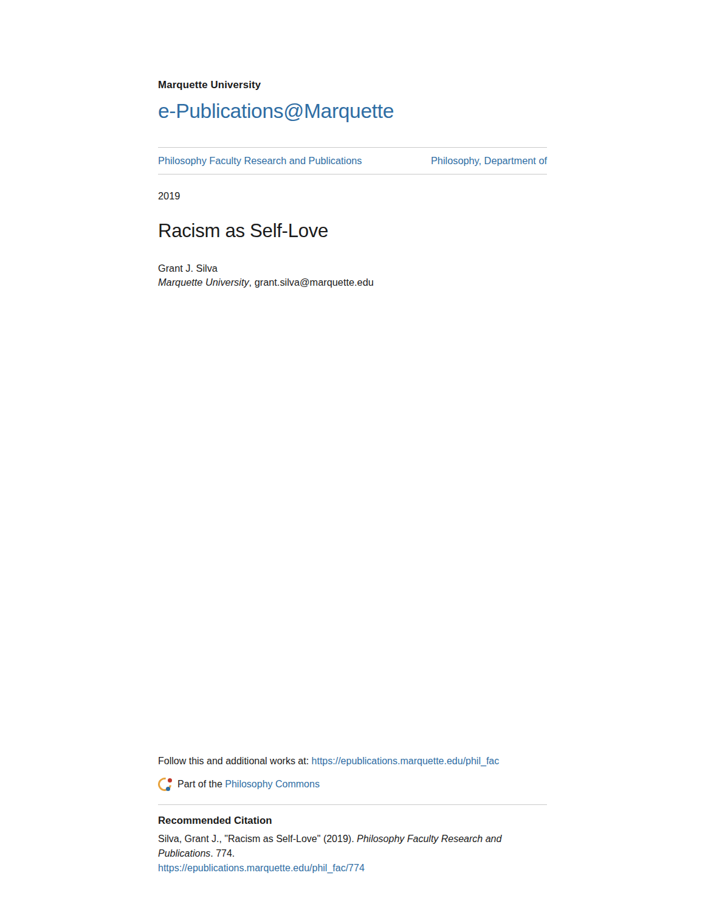Marquette University
e-Publications@Marquette
Philosophy Faculty Research and Publications Philosophy, Department of
2019
Racism as Self-Love
Grant J. Silva
Marquette University, grant.silva@marquette.edu
Follow this and additional works at: https://epublications.marquette.edu/phil_fac
Part of the Philosophy Commons
Recommended Citation
Silva, Grant J., "Racism as Self-Love" (2019). Philosophy Faculty Research and Publications. 774.
https://epublications.marquette.edu/phil_fac/774